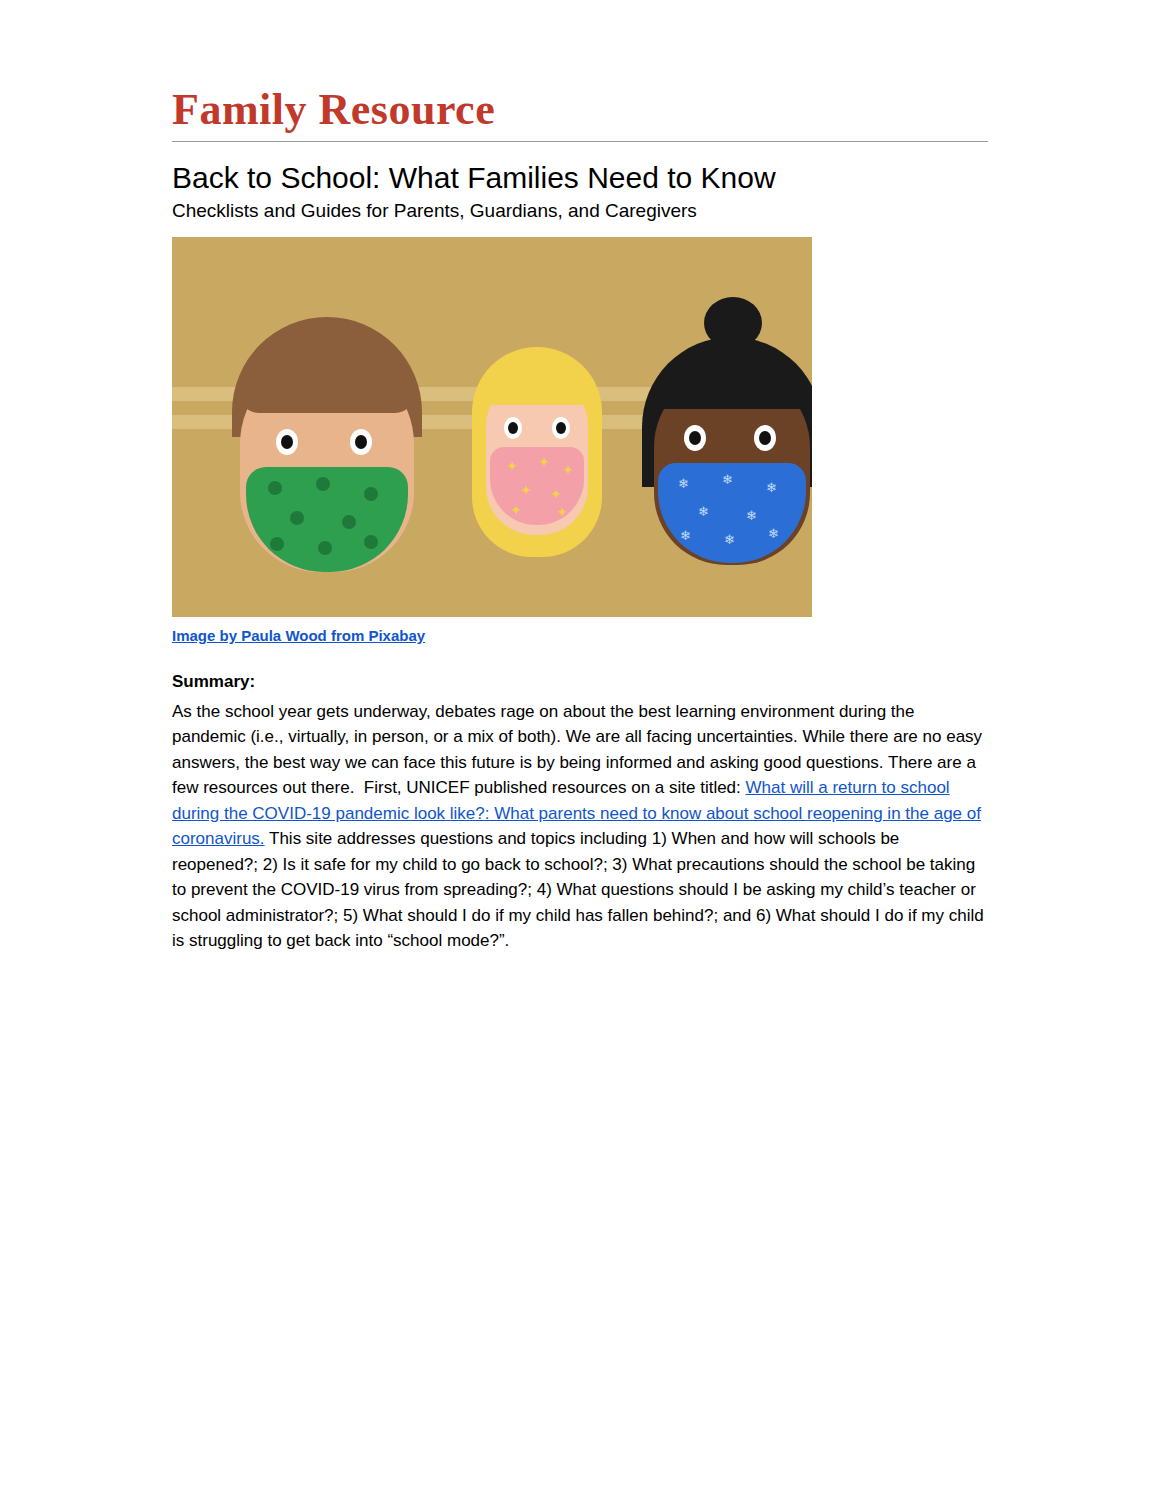Family Resource
Back to School: What Families Need to Know
Checklists and Guides for Parents, Guardians, and Caregivers
✦ ✦ ✦ ✦ ✦ ✦ ✦
❄ ❄ ❄ ❄ ❄ ❄ ❄ ❄
Image by Paula Wood from Pixabay
Summary:
As the school year gets underway, debates rage on about the best learning environment during the pandemic (i.e., virtually, in person, or a mix of both). We are all facing uncertainties. While there are no easy answers, the best way we can face this future is by being informed and asking good questions. There are a few resources out there. First, UNICEF published resources on a site titled: What will a return to school during the COVID-19 pandemic look like?: What parents need to know about school reopening in the age of coronavirus. This site addresses questions and topics including 1) When and how will schools be reopened?; 2) Is it safe for my child to go back to school?; 3) What precautions should the school be taking to prevent the COVID-19 virus from spreading?; 4) What questions should I be asking my child’s teacher or school administrator?; 5) What should I do if my child has fallen behind?; and 6) What should I do if my child is struggling to get back into “school mode?”.